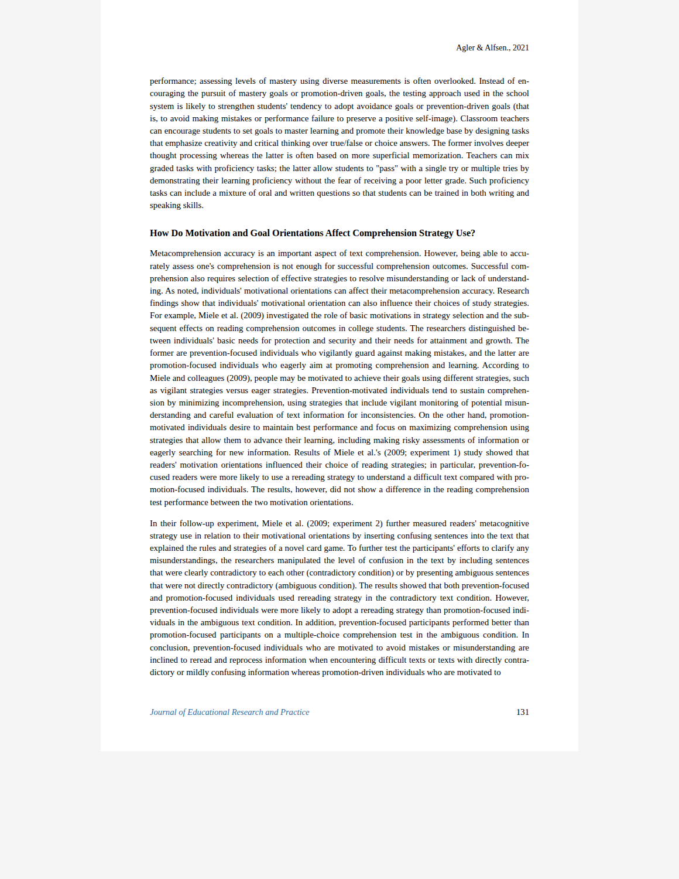Agler & Alfsen., 2021
performance; assessing levels of mastery using diverse measurements is often overlooked. Instead of encouraging the pursuit of mastery goals or promotion-driven goals, the testing approach used in the school system is likely to strengthen students' tendency to adopt avoidance goals or prevention-driven goals (that is, to avoid making mistakes or performance failure to preserve a positive self-image). Classroom teachers can encourage students to set goals to master learning and promote their knowledge base by designing tasks that emphasize creativity and critical thinking over true/false or choice answers. The former involves deeper thought processing whereas the latter is often based on more superficial memorization. Teachers can mix graded tasks with proficiency tasks; the latter allow students to "pass" with a single try or multiple tries by demonstrating their learning proficiency without the fear of receiving a poor letter grade. Such proficiency tasks can include a mixture of oral and written questions so that students can be trained in both writing and speaking skills.
How Do Motivation and Goal Orientations Affect Comprehension Strategy Use?
Metacomprehension accuracy is an important aspect of text comprehension. However, being able to accurately assess one's comprehension is not enough for successful comprehension outcomes. Successful comprehension also requires selection of effective strategies to resolve misunderstanding or lack of understanding. As noted, individuals' motivational orientations can affect their metacomprehension accuracy. Research findings show that individuals' motivational orientation can also influence their choices of study strategies. For example, Miele et al. (2009) investigated the role of basic motivations in strategy selection and the subsequent effects on reading comprehension outcomes in college students. The researchers distinguished between individuals' basic needs for protection and security and their needs for attainment and growth. The former are prevention-focused individuals who vigilantly guard against making mistakes, and the latter are promotion-focused individuals who eagerly aim at promoting comprehension and learning. According to Miele and colleagues (2009), people may be motivated to achieve their goals using different strategies, such as vigilant strategies versus eager strategies. Prevention-motivated individuals tend to sustain comprehension by minimizing incomprehension, using strategies that include vigilant monitoring of potential misunderstanding and careful evaluation of text information for inconsistencies. On the other hand, promotion-motivated individuals desire to maintain best performance and focus on maximizing comprehension using strategies that allow them to advance their learning, including making risky assessments of information or eagerly searching for new information. Results of Miele et al.'s (2009; experiment 1) study showed that readers' motivation orientations influenced their choice of reading strategies; in particular, prevention-focused readers were more likely to use a rereading strategy to understand a difficult text compared with promotion-focused individuals. The results, however, did not show a difference in the reading comprehension test performance between the two motivation orientations.
In their follow-up experiment, Miele et al. (2009; experiment 2) further measured readers' metacognitive strategy use in relation to their motivational orientations by inserting confusing sentences into the text that explained the rules and strategies of a novel card game. To further test the participants' efforts to clarify any misunderstandings, the researchers manipulated the level of confusion in the text by including sentences that were clearly contradictory to each other (contradictory condition) or by presenting ambiguous sentences that were not directly contradictory (ambiguous condition). The results showed that both prevention-focused and promotion-focused individuals used rereading strategy in the contradictory text condition. However, prevention-focused individuals were more likely to adopt a rereading strategy than promotion-focused individuals in the ambiguous text condition. In addition, prevention-focused participants performed better than promotion-focused participants on a multiple-choice comprehension test in the ambiguous condition. In conclusion, prevention-focused individuals who are motivated to avoid mistakes or misunderstanding are inclined to reread and reprocess information when encountering difficult texts or texts with directly contradictory or mildly confusing information whereas promotion-driven individuals who are motivated to
Journal of Educational Research and Practice 131